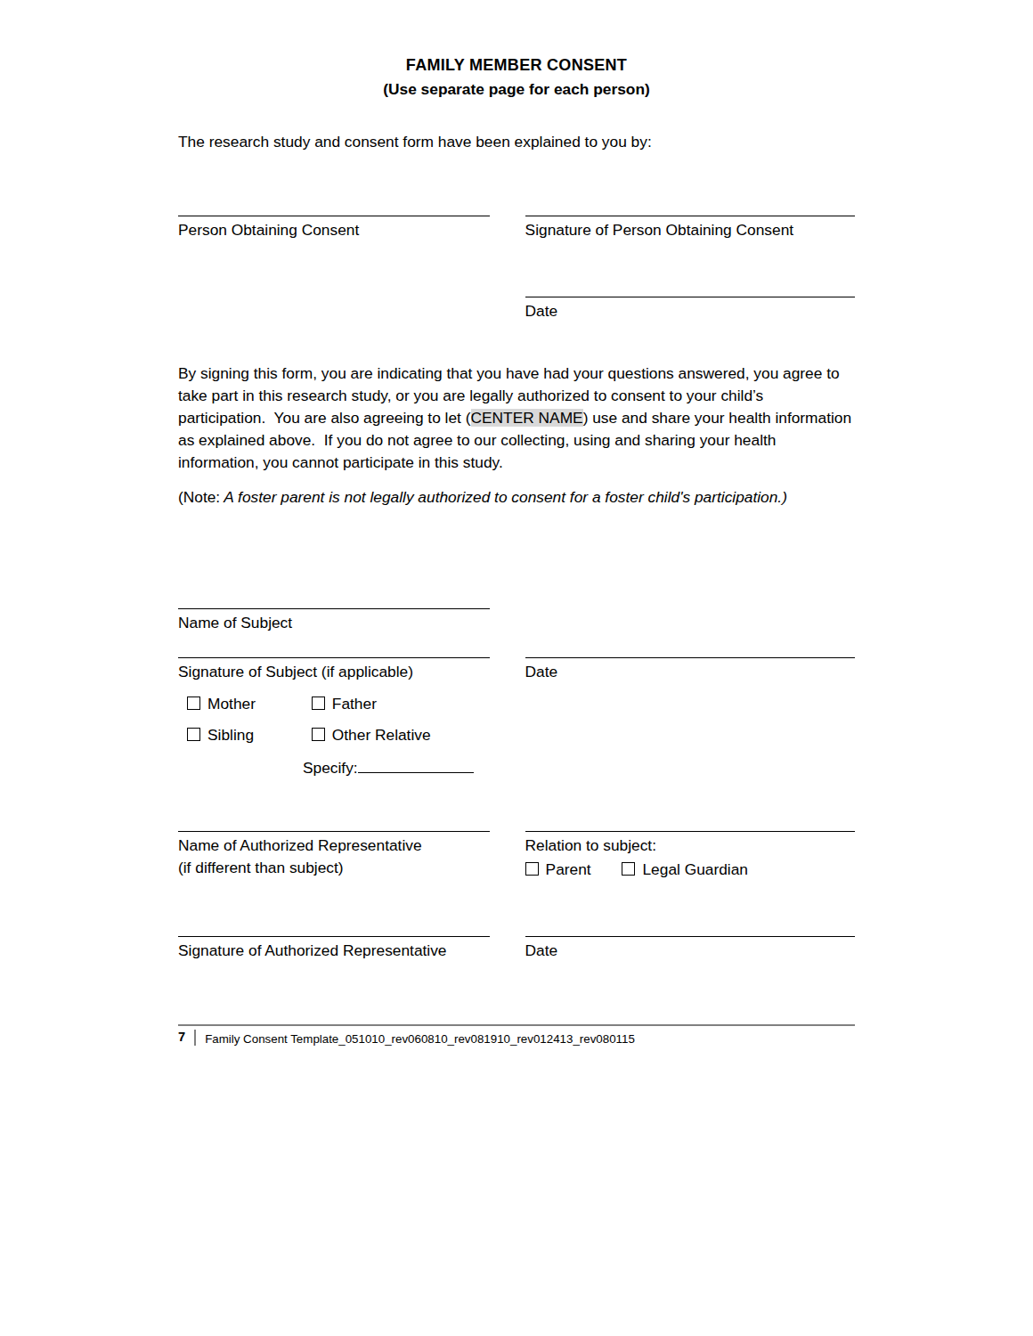FAMILY MEMBER CONSENT
(Use separate page for each person)
The research study and consent form have been explained to you by:
Person Obtaining Consent
Signature of Person Obtaining Consent
Date
By signing this form, you are indicating that you have had your questions answered, you agree to take part in this research study, or you are legally authorized to consent to your child’s participation. You are also agreeing to let (CENTER NAME) use and share your health information as explained above. If you do not agree to our collecting, using and sharing your health information, you cannot participate in this study.
(Note: A foster parent is not legally authorized to consent for a foster child's participation.)
Name of Subject
Signature of Subject (if applicable)
Date
Mother Father
Sibling Other Relative
Specify:
Name of Authorized Representative
(if different than subject)
Relation to subject:
Parent Legal Guardian
Signature of Authorized Representative
Date
7
Family Consent Template_051010_rev060810_rev081910_rev012413_rev080115